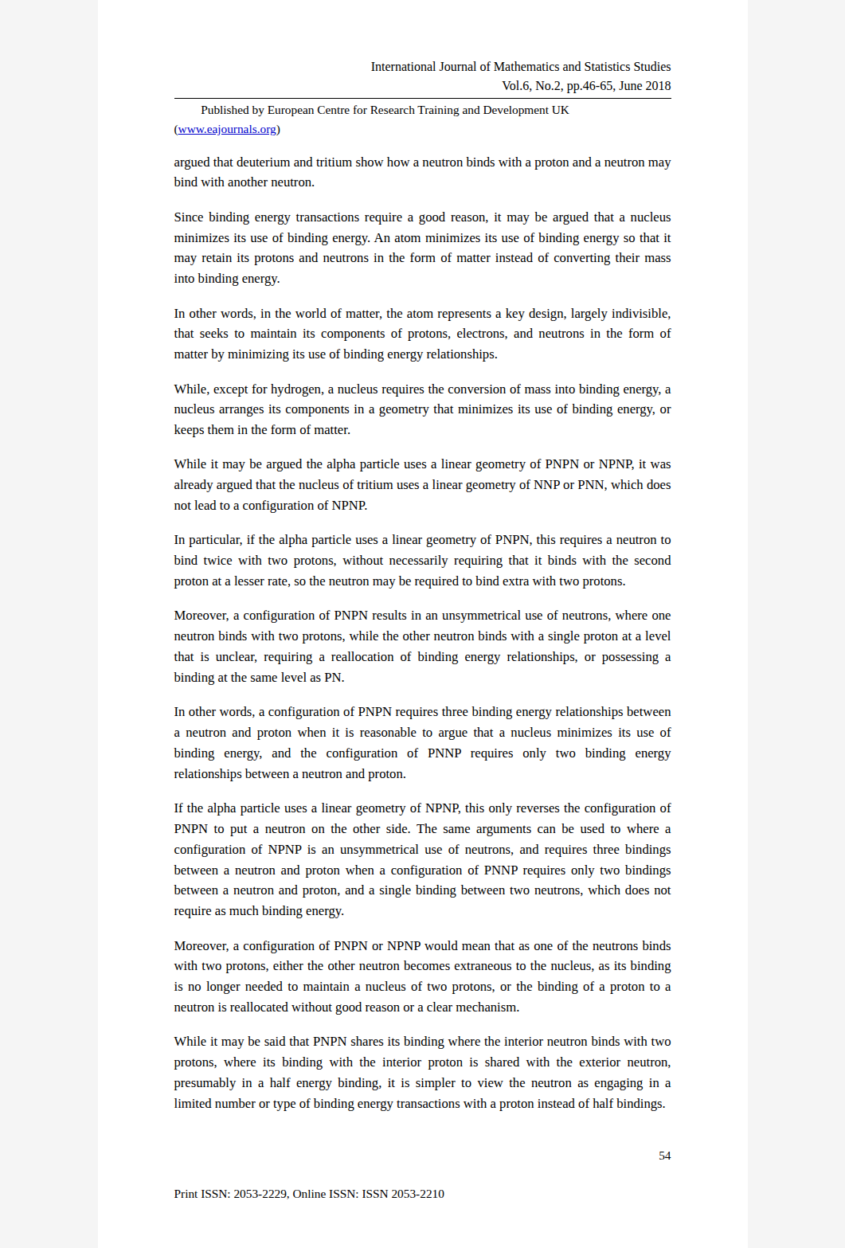International Journal of Mathematics and Statistics Studies Vol.6, No.2, pp.46-65, June 2018
Published by European Centre for Research Training and Development UK (www.eajournals.org)
argued that deuterium and tritium show how a neutron binds with a proton and a neutron may bind with another neutron.
Since binding energy transactions require a good reason, it may be argued that a nucleus minimizes its use of binding energy. An atom minimizes its use of binding energy so that it may retain its protons and neutrons in the form of matter instead of converting their mass into binding energy.
In other words, in the world of matter, the atom represents a key design, largely indivisible, that seeks to maintain its components of protons, electrons, and neutrons in the form of matter by minimizing its use of binding energy relationships.
While, except for hydrogen, a nucleus requires the conversion of mass into binding energy, a nucleus arranges its components in a geometry that minimizes its use of binding energy, or keeps them in the form of matter.
While it may be argued the alpha particle uses a linear geometry of PNPN or NPNP, it was already argued that the nucleus of tritium uses a linear geometry of NNP or PNN, which does not lead to a configuration of NPNP.
In particular, if the alpha particle uses a linear geometry of PNPN, this requires a neutron to bind twice with two protons, without necessarily requiring that it binds with the second proton at a lesser rate, so the neutron may be required to bind extra with two protons.
Moreover, a configuration of PNPN results in an unsymmetrical use of neutrons, where one neutron binds with two protons, while the other neutron binds with a single proton at a level that is unclear, requiring a reallocation of binding energy relationships, or possessing a binding at the same level as PN.
In other words, a configuration of PNPN requires three binding energy relationships between a neutron and proton when it is reasonable to argue that a nucleus minimizes its use of binding energy, and the configuration of PNNP requires only two binding energy relationships between a neutron and proton.
If the alpha particle uses a linear geometry of NPNP, this only reverses the configuration of PNPN to put a neutron on the other side. The same arguments can be used to where a configuration of NPNP is an unsymmetrical use of neutrons, and requires three bindings between a neutron and proton when a configuration of PNNP requires only two bindings between a neutron and proton, and a single binding between two neutrons, which does not require as much binding energy.
Moreover, a configuration of PNPN or NPNP would mean that as one of the neutrons binds with two protons, either the other neutron becomes extraneous to the nucleus, as its binding is no longer needed to maintain a nucleus of two protons, or the binding of a proton to a neutron is reallocated without good reason or a clear mechanism.
While it may be said that PNPN shares its binding where the interior neutron binds with two protons, where its binding with the interior proton is shared with the exterior neutron, presumably in a half energy binding, it is simpler to view the neutron as engaging in a limited number or type of binding energy transactions with a proton instead of half bindings.
54
Print ISSN: 2053-2229, Online ISSN: ISSN 2053-2210